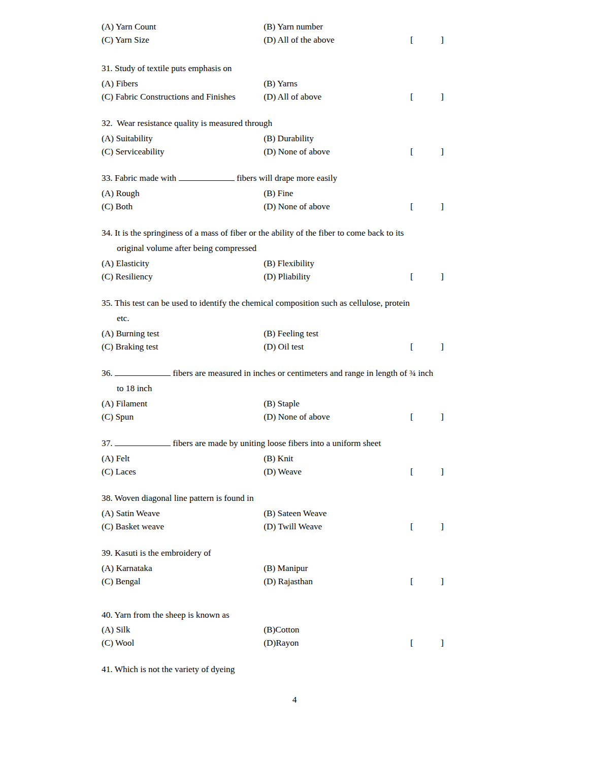| (A) Yarn Count | (B) Yarn number | |
| (C) Yarn Size | (D) All of the above | [ ] |
31. Study of textile puts emphasis on
| (A) Fibers | (B) Yarns | |
| (C) Fabric Constructions and Finishes | (D) All of above | [ ] |
32. Wear resistance quality is measured through
| (A) Suitability | (B) Durability | |
| (C) Serviceability | (D) None of above | [ ] |
33. Fabric made with fibers will drape more easily
| (A) Rough | (B) Fine | |
| (C) Both | (D) None of above | [ ] |
34. It is the springiness of a mass of fiber or the ability of the fiber to come back to its
original volume after being compressed
| (A) Elasticity | (B) Flexibility | |
| (C) Resiliency | (D) Pliability | [ ] |
35. This test can be used to identify the chemical composition such as cellulose, protein
etc.
| (A) Burning test | (B) Feeling test | |
| (C) Braking test | (D) Oil test | [ ] |
36. fibers are measured in inches or centimeters and range in length of ¾ inch
to 18 inch
| (A) Filament | (B) Staple | |
| (C) Spun | (D) None of above | [ ] |
37. fibers are made by uniting loose fibers into a uniform sheet
| (A) Felt | (B) Knit | |
| (C) Laces | (D) Weave | [ ] |
38. Woven diagonal line pattern is found in
| (A) Satin Weave | (B) Sateen Weave | |
| (C) Basket weave | (D) Twill Weave | [ ] |
39. Kasuti is the embroidery of
| (A) Karnataka | (B) Manipur | |
| (C) Bengal | (D) Rajasthan | [ ] |
40. Yarn from the sheep is known as
| (A) Silk | (B)Cotton | |
| (C) Wool | (D)Rayon | [ ] |
41. Which is not the variety of dyeing
4